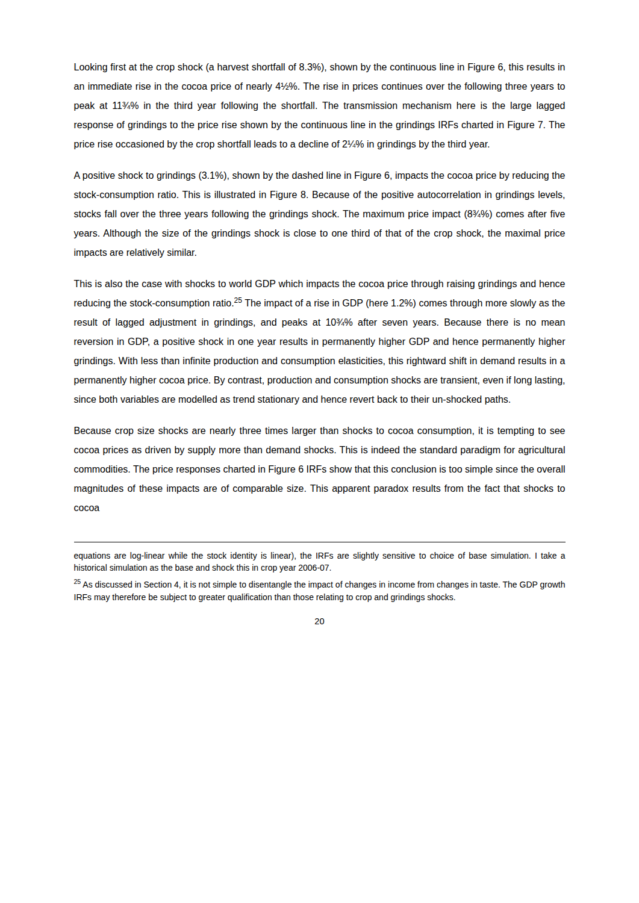Looking first at the crop shock (a harvest shortfall of 8.3%), shown by the continuous line in Figure 6, this results in an immediate rise in the cocoa price of nearly 4½%. The rise in prices continues over the following three years to peak at 11¾% in the third year following the shortfall. The transmission mechanism here is the large lagged response of grindings to the price rise shown by the continuous line in the grindings IRFs charted in Figure 7. The price rise occasioned by the crop shortfall leads to a decline of 2¼% in grindings by the third year.
A positive shock to grindings (3.1%), shown by the dashed line in Figure 6, impacts the cocoa price by reducing the stock-consumption ratio. This is illustrated in Figure 8. Because of the positive autocorrelation in grindings levels, stocks fall over the three years following the grindings shock. The maximum price impact (8¾%) comes after five years. Although the size of the grindings shock is close to one third of that of the crop shock, the maximal price impacts are relatively similar.
This is also the case with shocks to world GDP which impacts the cocoa price through raising grindings and hence reducing the stock-consumption ratio.25 The impact of a rise in GDP (here 1.2%) comes through more slowly as the result of lagged adjustment in grindings, and peaks at 10¾% after seven years. Because there is no mean reversion in GDP, a positive shock in one year results in permanently higher GDP and hence permanently higher grindings. With less than infinite production and consumption elasticities, this rightward shift in demand results in a permanently higher cocoa price. By contrast, production and consumption shocks are transient, even if long lasting, since both variables are modelled as trend stationary and hence revert back to their un-shocked paths.
Because crop size shocks are nearly three times larger than shocks to cocoa consumption, it is tempting to see cocoa prices as driven by supply more than demand shocks. This is indeed the standard paradigm for agricultural commodities. The price responses charted in Figure 6 IRFs show that this conclusion is too simple since the overall magnitudes of these impacts are of comparable size. This apparent paradox results from the fact that shocks to cocoa
equations are log-linear while the stock identity is linear), the IRFs are slightly sensitive to choice of base simulation. I take a historical simulation as the base and shock this in crop year 2006-07.
25 As discussed in Section 4, it is not simple to disentangle the impact of changes in income from changes in taste. The GDP growth IRFs may therefore be subject to greater qualification than those relating to crop and grindings shocks.
20